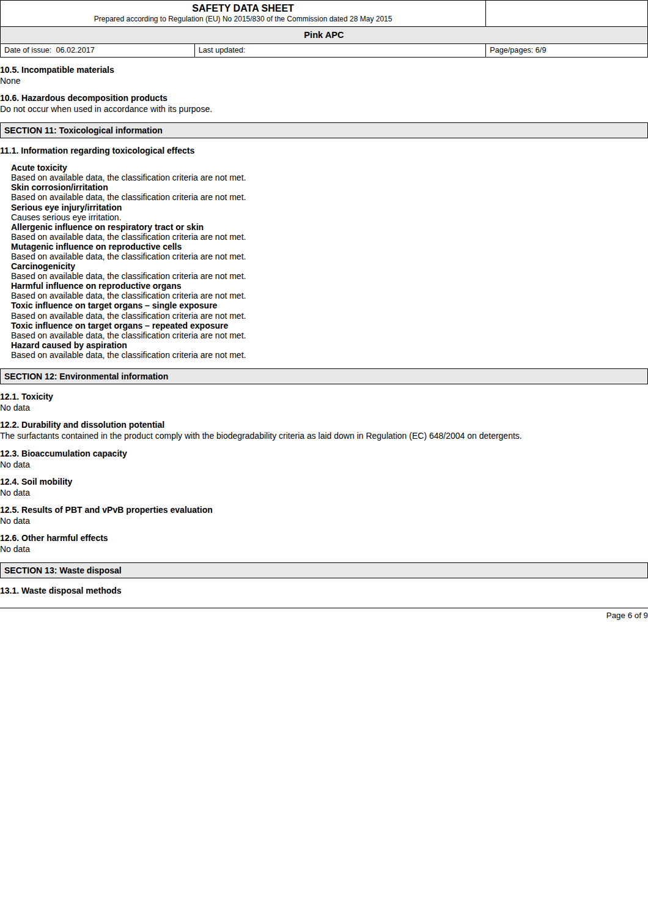| SAFETY DATA SHEET Prepared according to Regulation (EU) No 2015/830 of the Commission dated 28 May 2015 | |
| Pink APC |
| Date of issue: 06.02.2017 | Last updated: | Page/pages: 6/9 |
10.5. Incompatible materials
None
10.6. Hazardous decomposition products
Do not occur when used in accordance with its purpose.
SECTION 11: Toxicological information
11.1. Information regarding toxicological effects
Acute toxicity
Based on available data, the classification criteria are not met.
Skin corrosion/irritation
Based on available data, the classification criteria are not met.
Serious eye injury/irritation
Causes serious eye irritation.
Allergenic influence on respiratory tract or skin
Based on available data, the classification criteria are not met.
Mutagenic influence on reproductive cells
Based on available data, the classification criteria are not met.
Carcinogenicity
Based on available data, the classification criteria are not met.
Harmful influence on reproductive organs
Based on available data, the classification criteria are not met.
Toxic influence on target organs – single exposure
Based on available data, the classification criteria are not met.
Toxic influence on target organs – repeated exposure
Based on available data, the classification criteria are not met.
Hazard caused by aspiration
Based on available data, the classification criteria are not met.
SECTION 12: Environmental information
12.1. Toxicity
No data
12.2. Durability and dissolution potential
The surfactants contained in the product comply with the biodegradability criteria as laid down in Regulation (EC) 648/2004 on detergents.
12.3. Bioaccumulation capacity
No data
12.4. Soil mobility
No data
12.5. Results of PBT and vPvB properties evaluation
No data
12.6. Other harmful effects
No data
SECTION 13: Waste disposal
13.1. Waste disposal methods
Page 6 of 9